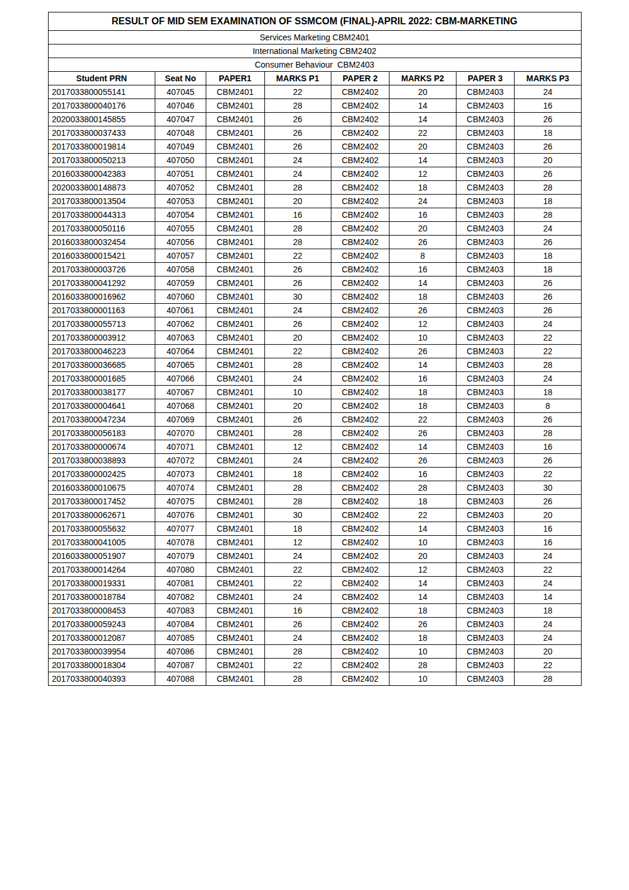RESULT OF MID SEM EXAMINATION OF SSMCOM (FINAL)-APRIL 2022: CBM-MARKETING
| Services Marketing CBM2401 |
| International Marketing CBM2402 |
| Consumer Behaviour CBM2403 |
| Student PRN | Seat No | PAPER1 | MARKS P1 | PAPER 2 | MARKS P2 | PAPER 3 | MARKS P3 |
| 2017033800055141 | 407045 | CBM2401 | 22 | CBM2402 | 20 | CBM2403 | 24 |
| 2017033800040176 | 407046 | CBM2401 | 28 | CBM2402 | 14 | CBM2403 | 16 |
| 2020033800145855 | 407047 | CBM2401 | 26 | CBM2402 | 14 | CBM2403 | 26 |
| 2017033800037433 | 407048 | CBM2401 | 26 | CBM2402 | 22 | CBM2403 | 18 |
| 2017033800019814 | 407049 | CBM2401 | 26 | CBM2402 | 20 | CBM2403 | 26 |
| 2017033800050213 | 407050 | CBM2401 | 24 | CBM2402 | 14 | CBM2403 | 20 |
| 2016033800042383 | 407051 | CBM2401 | 24 | CBM2402 | 12 | CBM2403 | 26 |
| 2020033800148873 | 407052 | CBM2401 | 28 | CBM2402 | 18 | CBM2403 | 28 |
| 2017033800013504 | 407053 | CBM2401 | 20 | CBM2402 | 24 | CBM2403 | 18 |
| 2017033800044313 | 407054 | CBM2401 | 16 | CBM2402 | 16 | CBM2403 | 28 |
| 2017033800050116 | 407055 | CBM2401 | 28 | CBM2402 | 20 | CBM2403 | 24 |
| 2016033800032454 | 407056 | CBM2401 | 28 | CBM2402 | 26 | CBM2403 | 26 |
| 2016033800015421 | 407057 | CBM2401 | 22 | CBM2402 | 8 | CBM2403 | 18 |
| 2017033800003726 | 407058 | CBM2401 | 26 | CBM2402 | 16 | CBM2403 | 18 |
| 2017033800041292 | 407059 | CBM2401 | 26 | CBM2402 | 14 | CBM2403 | 26 |
| 2016033800016962 | 407060 | CBM2401 | 30 | CBM2402 | 18 | CBM2403 | 26 |
| 2017033800001163 | 407061 | CBM2401 | 24 | CBM2402 | 26 | CBM2403 | 26 |
| 2017033800055713 | 407062 | CBM2401 | 26 | CBM2402 | 12 | CBM2403 | 24 |
| 2017033800003912 | 407063 | CBM2401 | 20 | CBM2402 | 10 | CBM2403 | 22 |
| 2017033800046223 | 407064 | CBM2401 | 22 | CBM2402 | 26 | CBM2403 | 22 |
| 2017033800036685 | 407065 | CBM2401 | 28 | CBM2402 | 14 | CBM2403 | 28 |
| 2017033800001685 | 407066 | CBM2401 | 24 | CBM2402 | 16 | CBM2403 | 24 |
| 2017033800038177 | 407067 | CBM2401 | 10 | CBM2402 | 18 | CBM2403 | 18 |
| 2017033800004641 | 407068 | CBM2401 | 20 | CBM2402 | 18 | CBM2403 | 8 |
| 2017033800047234 | 407069 | CBM2401 | 26 | CBM2402 | 22 | CBM2403 | 26 |
| 2017033800056183 | 407070 | CBM2401 | 28 | CBM2402 | 26 | CBM2403 | 28 |
| 2017033800000674 | 407071 | CBM2401 | 12 | CBM2402 | 14 | CBM2403 | 16 |
| 2017033800038893 | 407072 | CBM2401 | 24 | CBM2402 | 26 | CBM2403 | 26 |
| 2017033800002425 | 407073 | CBM2401 | 18 | CBM2402 | 16 | CBM2403 | 22 |
| 2016033800010675 | 407074 | CBM2401 | 28 | CBM2402 | 28 | CBM2403 | 30 |
| 2017033800017452 | 407075 | CBM2401 | 28 | CBM2402 | 18 | CBM2403 | 26 |
| 2017033800062671 | 407076 | CBM2401 | 30 | CBM2402 | 22 | CBM2403 | 20 |
| 2017033800055632 | 407077 | CBM2401 | 18 | CBM2402 | 14 | CBM2403 | 16 |
| 2017033800041005 | 407078 | CBM2401 | 12 | CBM2402 | 10 | CBM2403 | 16 |
| 2016033800051907 | 407079 | CBM2401 | 24 | CBM2402 | 20 | CBM2403 | 24 |
| 2017033800014264 | 407080 | CBM2401 | 22 | CBM2402 | 12 | CBM2403 | 22 |
| 2017033800019331 | 407081 | CBM2401 | 22 | CBM2402 | 14 | CBM2403 | 24 |
| 2017033800018784 | 407082 | CBM2401 | 24 | CBM2402 | 14 | CBM2403 | 14 |
| 2017033800008453 | 407083 | CBM2401 | 16 | CBM2402 | 18 | CBM2403 | 18 |
| 2017033800059243 | 407084 | CBM2401 | 26 | CBM2402 | 26 | CBM2403 | 24 |
| 2017033800012087 | 407085 | CBM2401 | 24 | CBM2402 | 18 | CBM2403 | 24 |
| 2017033800039954 | 407086 | CBM2401 | 28 | CBM2402 | 10 | CBM2403 | 20 |
| 2017033800018304 | 407087 | CBM2401 | 22 | CBM2402 | 28 | CBM2403 | 22 |
| 2017033800040393 | 407088 | CBM2401 | 28 | CBM2402 | 10 | CBM2403 | 28 |